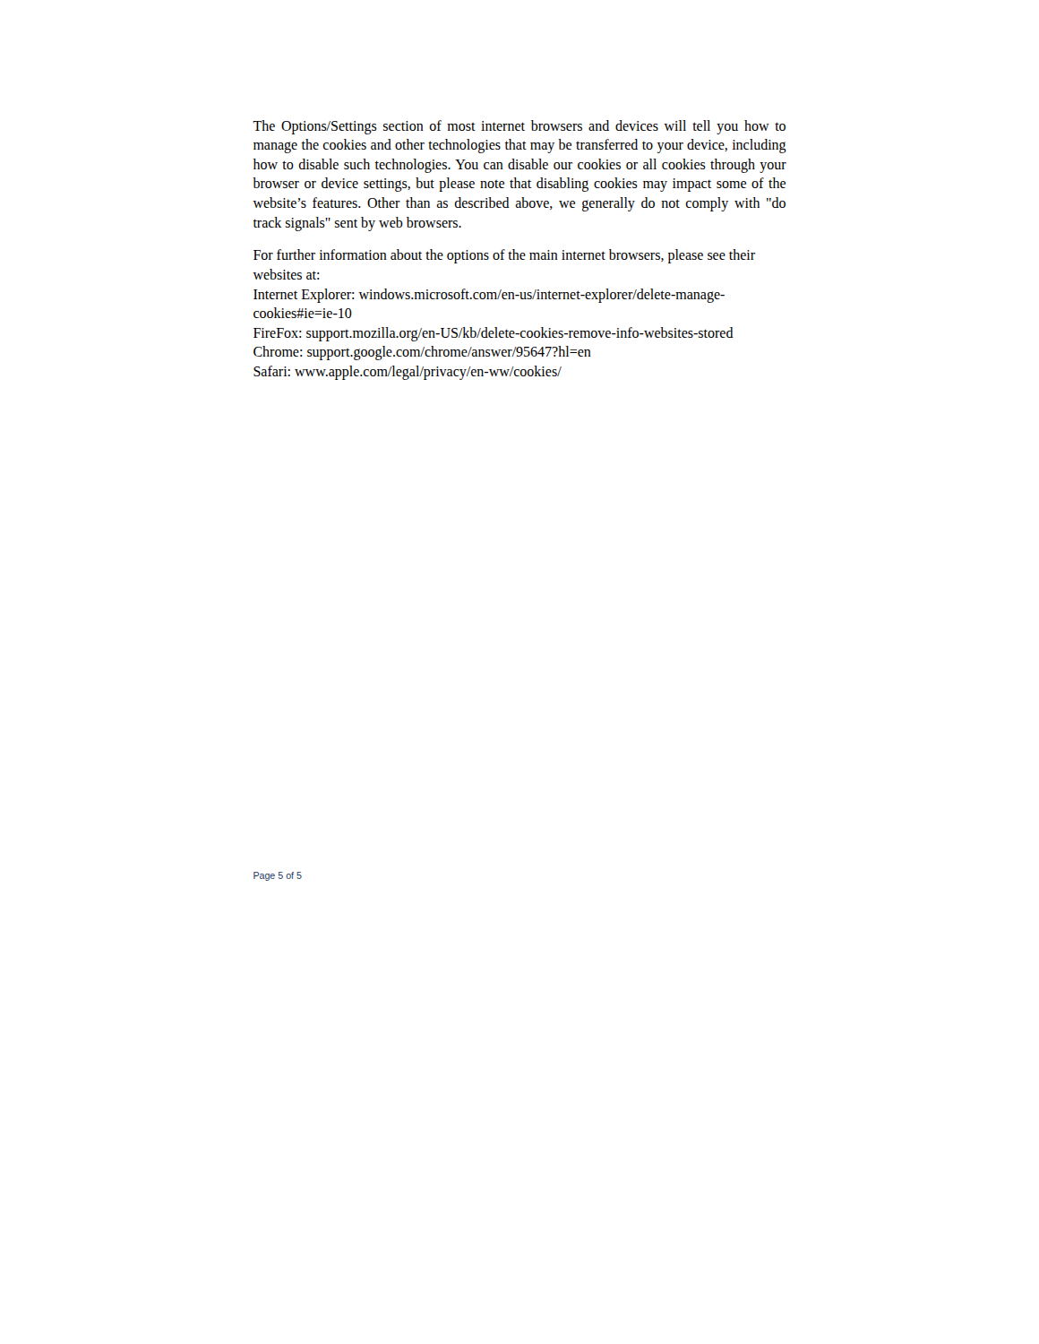The Options/Settings section of most internet browsers and devices will tell you how to manage the cookies and other technologies that may be transferred to your device, including how to disable such technologies. You can disable our cookies or all cookies through your browser or device settings, but please note that disabling cookies may impact some of the website’s features. Other than as described above, we generally do not comply with "do track signals" sent by web browsers.
For further information about the options of the main internet browsers, please see their websites at:
Internet Explorer: windows.microsoft.com/en-us/internet-explorer/delete-manage-cookies#ie=ie-10
FireFox: support.mozilla.org/en-US/kb/delete-cookies-remove-info-websites-stored
Chrome: support.google.com/chrome/answer/95647?hl=en
Safari: www.apple.com/legal/privacy/en-ww/cookies/
Page 5 of 5